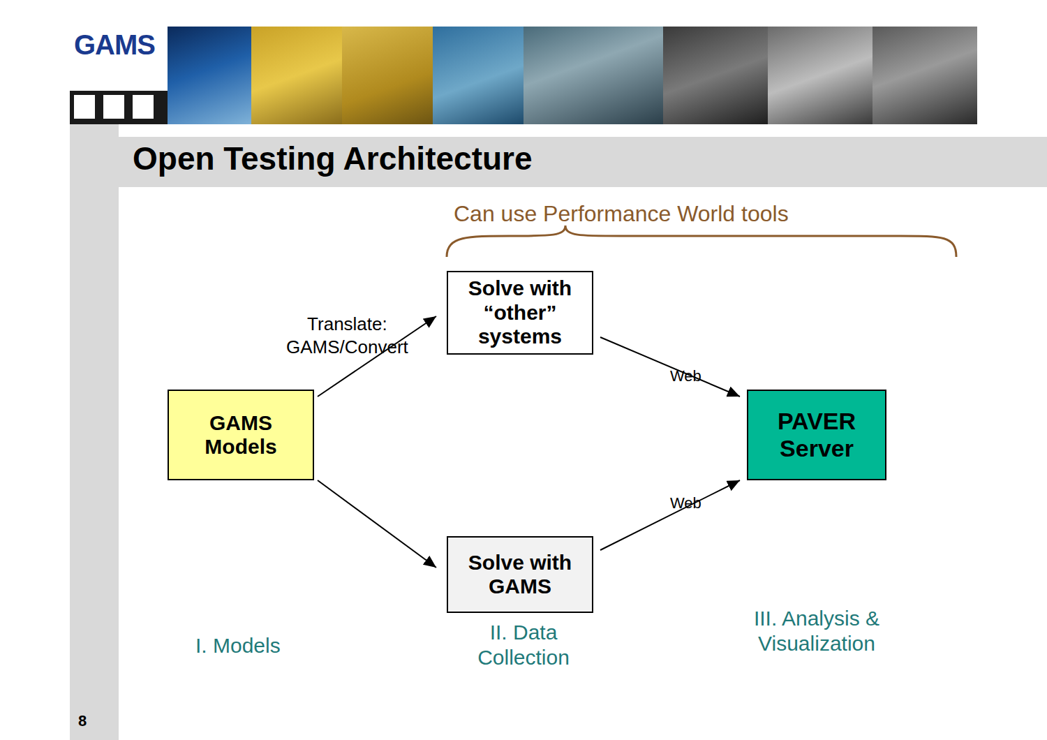GAMS
Open Testing Architecture
Can use Performance World tools
Translate:
GAMS/Convert
Solve with
“other”
systems
GAMS
Models
Solve with
GAMS
PAVER
Server
Web
Web
I. Models
II. Data
Collection
III. Analysis &
Visualization
8